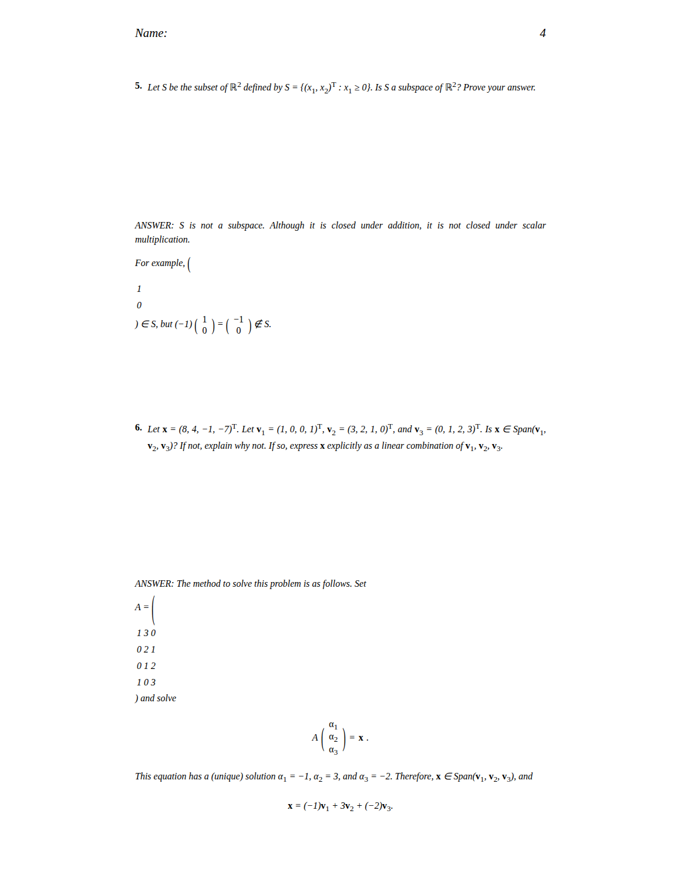Name: 4
5. Let S be the subset of ℝ2 defined by S = {(x1, x2)T : x1 ≥ 0}. Is S a subspace of ℝ2? Prove your answer.
ANSWER: S is not a subspace. Although it is closed under addition, it is not closed under scalar multiplication.
For example, (
| 1 |
| 0 |
) ∈ S, but (−1) (
| 1 |
| 0 |
) = (
| −1 |
| 0 |
) ∉ S.
6. Let x = (8, 4, −1, −7)T. Let v1 = (1, 0, 0, 1)T, v2 = (3, 2, 1, 0)T, and v3 = (0, 1, 2, 3)T. Is x ∈ Span(v1, v2, v3)? If not, explain why not. If so, express x explicitly as a linear combination of v1, v2, v3.
ANSWER: The method to solve this problem is as follows. Set
A = (
| 1 | 3 | 0 |
| 0 | 2 | 1 |
| 0 | 1 | 2 |
| 1 | 0 | 3 |
) and solve
A (
| α 1 |
| α 2 |
| α 3 |
) = x.
This equation has a (unique) solution α1 = −1, α2 = 3, and α3 = −2. Therefore, x ∈ Span(v1, v2, v3), and
x = (−1)v1 + 3v2 + (−2)v3.